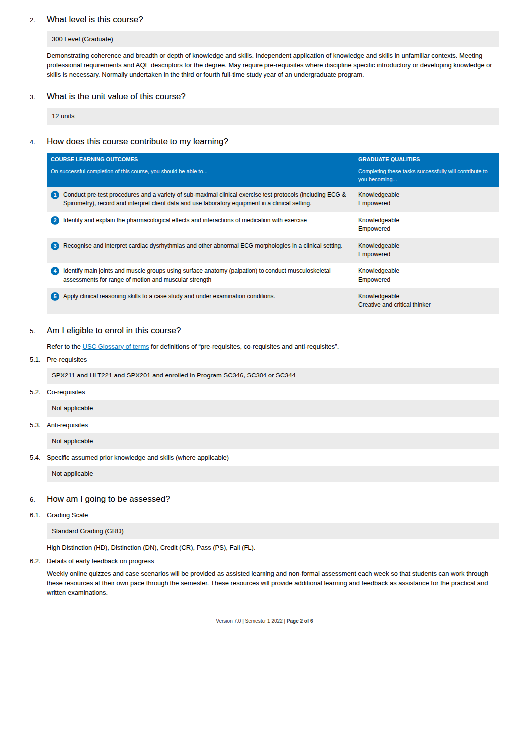2.
What level is this course?
300 Level (Graduate)
Demonstrating coherence and breadth or depth of knowledge and skills. Independent application of knowledge and skills in unfamiliar contexts. Meeting professional requirements and AQF descriptors for the degree. May require pre-requisites where discipline specific introductory or developing knowledge or skills is necessary. Normally undertaken in the third or fourth full-time study year of an undergraduate program.
3.
What is the unit value of this course?
12 units
4.
How does this course contribute to my learning?
| COURSE LEARNING OUTCOMES On successful completion of this course, you should be able to... | GRADUATE QUALITIES Completing these tasks successfully will contribute to you becoming... |
| --- | --- |
| 1 Conduct pre-test procedures and a variety of sub-maximal clinical exercise test protocols (including ECG & Spirometry), record and interpret client data and use laboratory equipment in a clinical setting. | Knowledgeable Empowered |
| 2 Identify and explain the pharmacological effects and interactions of medication with exercise | Knowledgeable Empowered |
| 3 Recognise and interpret cardiac dysrhythmias and other abnormal ECG morphologies in a clinical setting. | Knowledgeable Empowered |
| 4 Identify main joints and muscle groups using surface anatomy (palpation) to conduct musculoskeletal assessments for range of motion and muscular strength | Knowledgeable Empowered |
| 5 Apply clinical reasoning skills to a case study and under examination conditions. | Knowledgeable Creative and critical thinker |
5.
Am I eligible to enrol in this course?
Refer to the USC Glossary of terms for definitions of “pre-requisites, co-requisites and anti-requisites”.
5.1.
Pre-requisites
SPX211 and HLT221 and SPX201 and enrolled in Program SC346, SC304 or SC344
5.2.
Co-requisites
Not applicable
5.3.
Anti-requisites
Not applicable
5.4.
Specific assumed prior knowledge and skills (where applicable)
Not applicable
6.
How am I going to be assessed?
6.1.
Grading Scale
Standard Grading (GRD)
High Distinction (HD), Distinction (DN), Credit (CR), Pass (PS), Fail (FL).
6.2.
Details of early feedback on progress
Weekly online quizzes and case scenarios will be provided as assisted learning and non-formal assessment each week so that students can work through these resources at their own pace through the semester. These resources will provide additional learning and feedback as assistance for the practical and written examinations.
Version 7.0 | Semester 1 2022 | Page 2 of 6